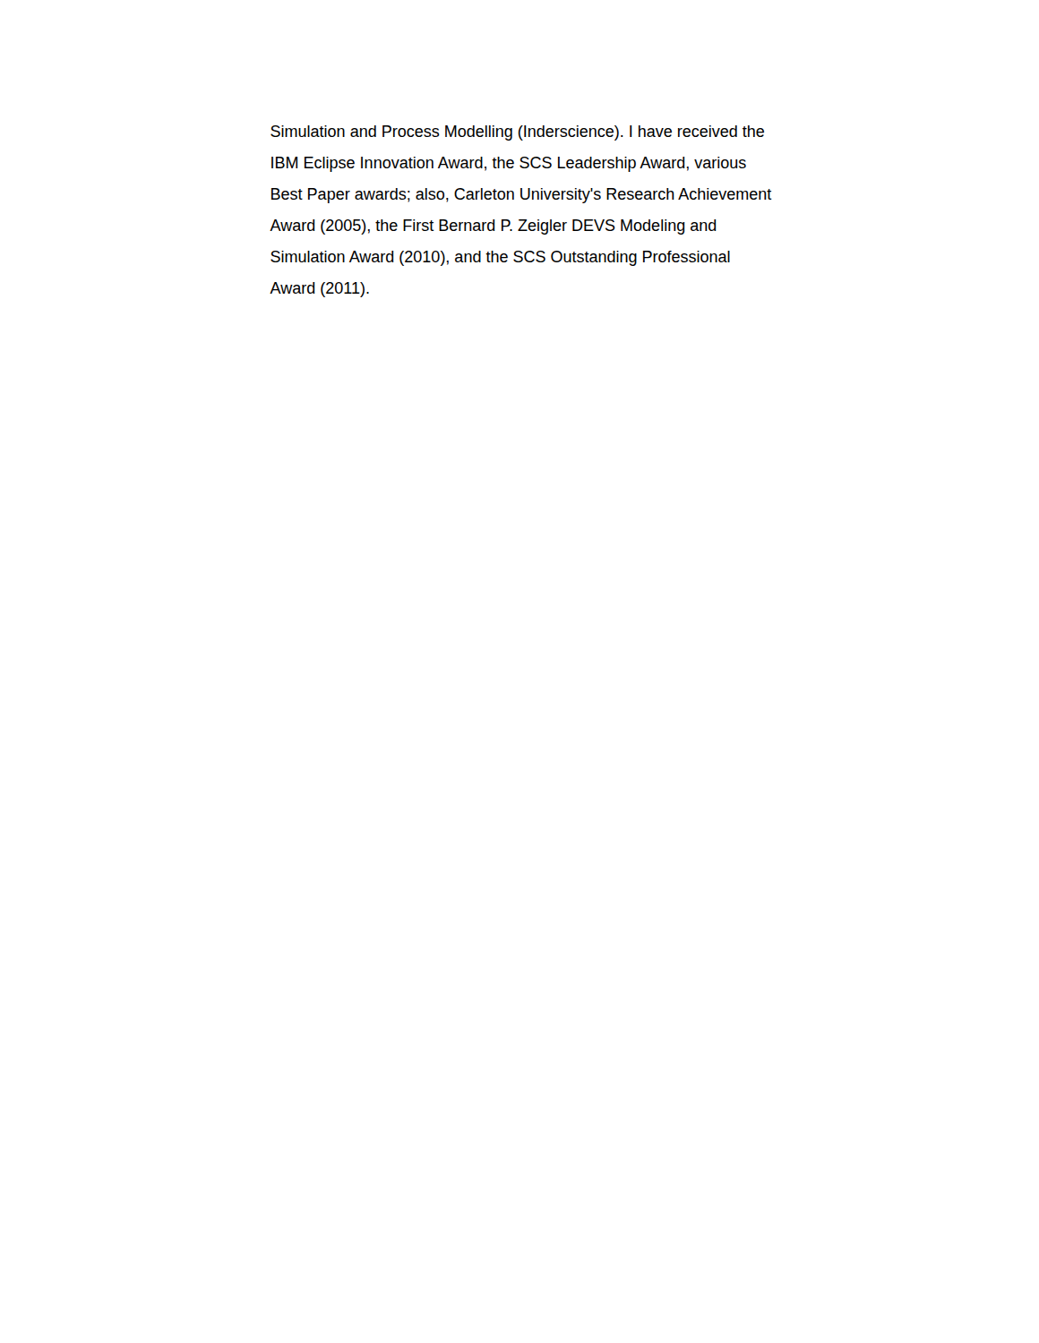Simulation and Process Modelling (Inderscience). I have received the IBM Eclipse Innovation Award, the SCS Leadership Award, various Best Paper awards; also, Carleton University's Research Achievement Award (2005), the First Bernard P. Zeigler DEVS Modeling and Simulation Award (2010), and the SCS Outstanding Professional Award (2011).